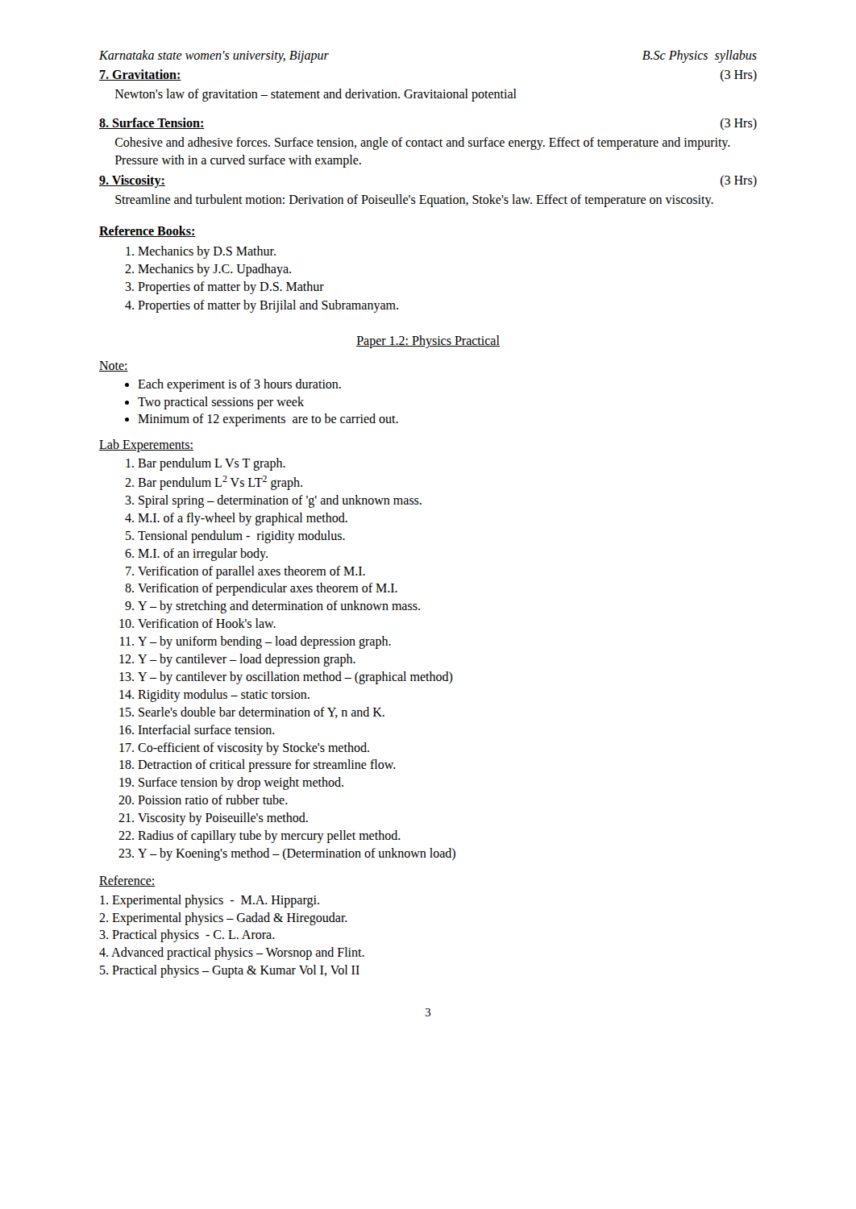Karnataka state women's university, Bijapur B.Sc Physics syllabus
7. Gravitation:
(3 Hrs)
Newton's law of gravitation – statement and derivation. Gravitaional potential
8. Surface Tension:
(3 Hrs)
Cohesive and adhesive forces. Surface tension, angle of contact and surface energy. Effect of temperature and impurity. Pressure with in a curved surface with example.
9. Viscosity:
(3 Hrs)
Streamline and turbulent motion: Derivation of Poiseulle's Equation, Stoke's law. Effect of temperature on viscosity.
Reference Books:
Mechanics by D.S Mathur.
Mechanics by J.C. Upadhaya.
Properties of matter by D.S. Mathur
Properties of matter by Brijilal and Subramanyam.
Paper 1.2: Physics Practical
Note:
Each experiment is of 3 hours duration.
Two practical sessions per week
Minimum of 12 experiments are to be carried out.
Lab Experements:
Bar pendulum L Vs T graph.
Bar pendulum L2 Vs LT2 graph.
Spiral spring – determination of 'g' and unknown mass.
M.I. of a fly-wheel by graphical method.
Tensional pendulum - rigidity modulus.
M.I. of an irregular body.
Verification of parallel axes theorem of M.I.
Verification of perpendicular axes theorem of M.I.
Y – by stretching and determination of unknown mass.
Verification of Hook's law.
Y – by uniform bending – load depression graph.
Y – by cantilever – load depression graph.
Y – by cantilever by oscillation method – (graphical method)
Rigidity modulus – static torsion.
Searle's double bar determination of Y, n and K.
Interfacial surface tension.
Co-efficient of viscosity by Stocke's method.
Detraction of critical pressure for streamline flow.
Surface tension by drop weight method.
Poission ratio of rubber tube.
Viscosity by Poiseuille's method.
Radius of capillary tube by mercury pellet method.
Y – by Koening's method – (Determination of unknown load)
Reference:
1. Experimental physics - M.A. Hippargi.
2. Experimental physics – Gadad & Hiregoudar.
3. Practical physics - C. L. Arora.
4. Advanced practical physics – Worsnop and Flint.
5. Practical physics – Gupta & Kumar Vol I, Vol II
3